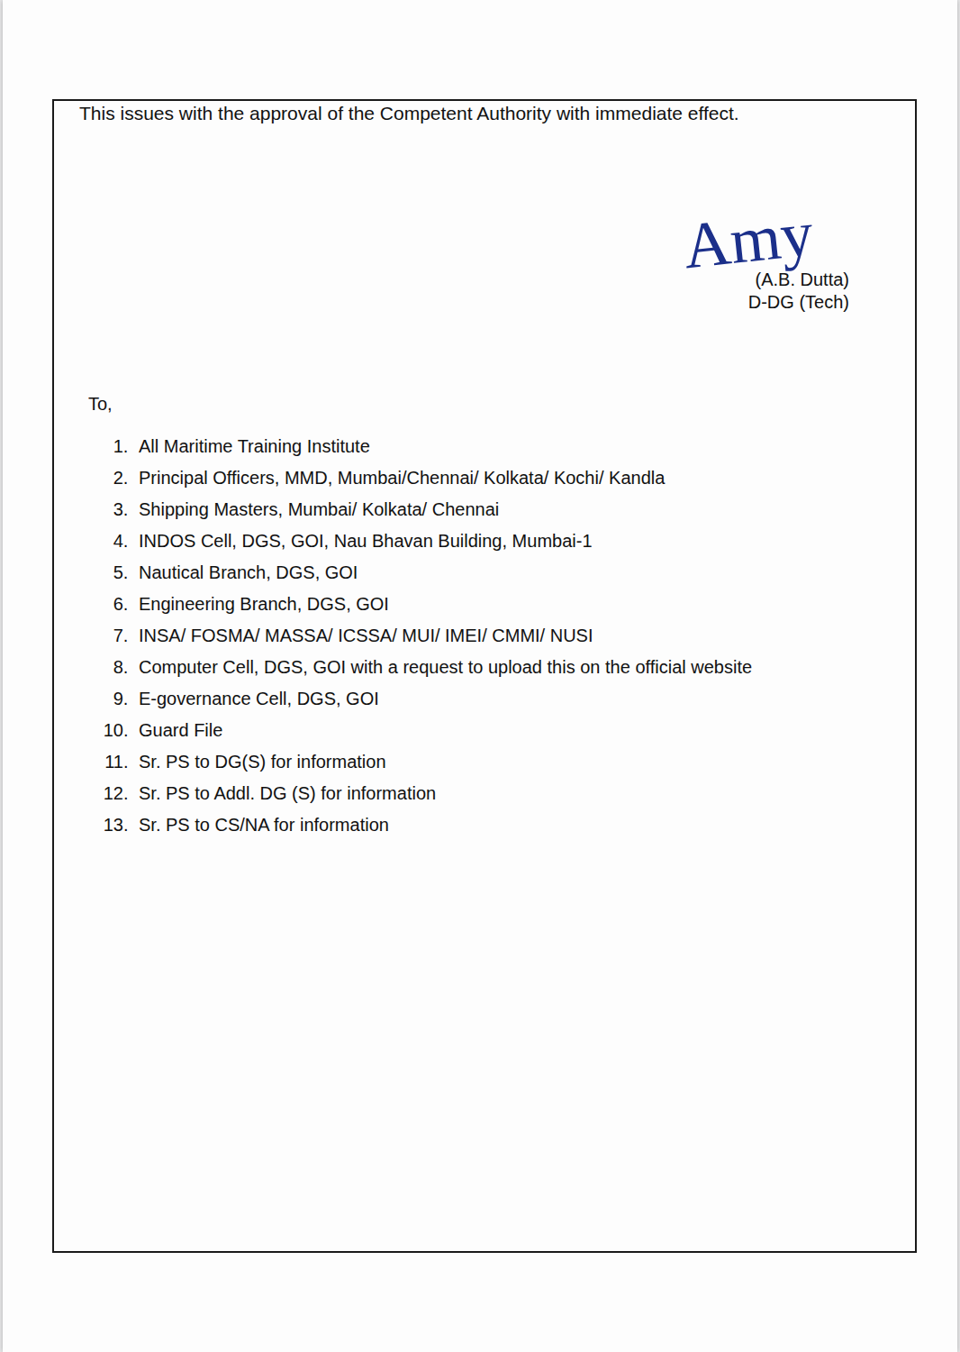This issues with the approval of the Competent Authority with immediate effect.
Amy
(A.B. Dutta)
D-DG (Tech)
To,
All Maritime Training Institute
Principal Officers, MMD, Mumbai/Chennai/ Kolkata/ Kochi/ Kandla
Shipping Masters, Mumbai/ Kolkata/ Chennai
INDOS Cell, DGS, GOI, Nau Bhavan Building, Mumbai-1
Nautical Branch, DGS, GOI
Engineering Branch, DGS, GOI
INSA/ FOSMA/ MASSA/ ICSSA/ MUI/ IMEI/ CMMI/ NUSI
Computer Cell, DGS, GOI with a request to upload this on the official website
E-governance Cell, DGS, GOI
Guard File
Sr. PS to DG(S) for information
Sr. PS to Addl. DG (S) for information
Sr. PS to CS/NA for information